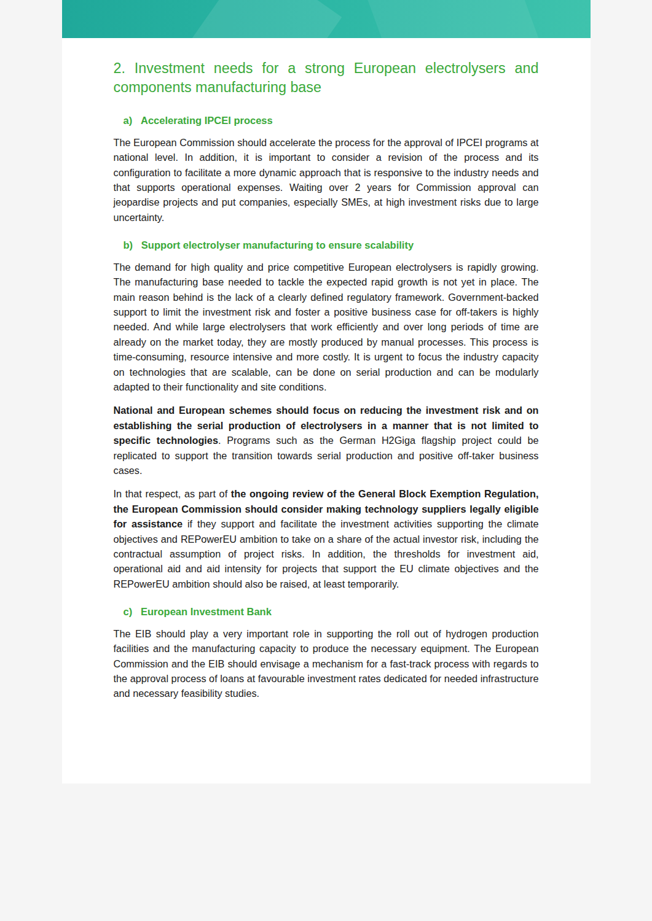2. Investment needs for a strong European electrolysers and components manufacturing base
a) Accelerating IPCEI process
The European Commission should accelerate the process for the approval of IPCEI programs at national level. In addition, it is important to consider a revision of the process and its configuration to facilitate a more dynamic approach that is responsive to the industry needs and that supports operational expenses. Waiting over 2 years for Commission approval can jeopardise projects and put companies, especially SMEs, at high investment risks due to large uncertainty.
b) Support electrolyser manufacturing to ensure scalability
The demand for high quality and price competitive European electrolysers is rapidly growing. The manufacturing base needed to tackle the expected rapid growth is not yet in place. The main reason behind is the lack of a clearly defined regulatory framework. Government-backed support to limit the investment risk and foster a positive business case for off-takers is highly needed. And while large electrolysers that work efficiently and over long periods of time are already on the market today, they are mostly produced by manual processes. This process is time-consuming, resource intensive and more costly. It is urgent to focus the industry capacity on technologies that are scalable, can be done on serial production and can be modularly adapted to their functionality and site conditions.
National and European schemes should focus on reducing the investment risk and on establishing the serial production of electrolysers in a manner that is not limited to specific technologies. Programs such as the German H2Giga flagship project could be replicated to support the transition towards serial production and positive off-taker business cases.
In that respect, as part of the ongoing review of the General Block Exemption Regulation, the European Commission should consider making technology suppliers legally eligible for assistance if they support and facilitate the investment activities supporting the climate objectives and REPowerEU ambition to take on a share of the actual investor risk, including the contractual assumption of project risks. In addition, the thresholds for investment aid, operational aid and aid intensity for projects that support the EU climate objectives and the REPowerEU ambition should also be raised, at least temporarily.
c) European Investment Bank
The EIB should play a very important role in supporting the roll out of hydrogen production facilities and the manufacturing capacity to produce the necessary equipment. The European Commission and the EIB should envisage a mechanism for a fast-track process with regards to the approval process of loans at favourable investment rates dedicated for needed infrastructure and necessary feasibility studies.